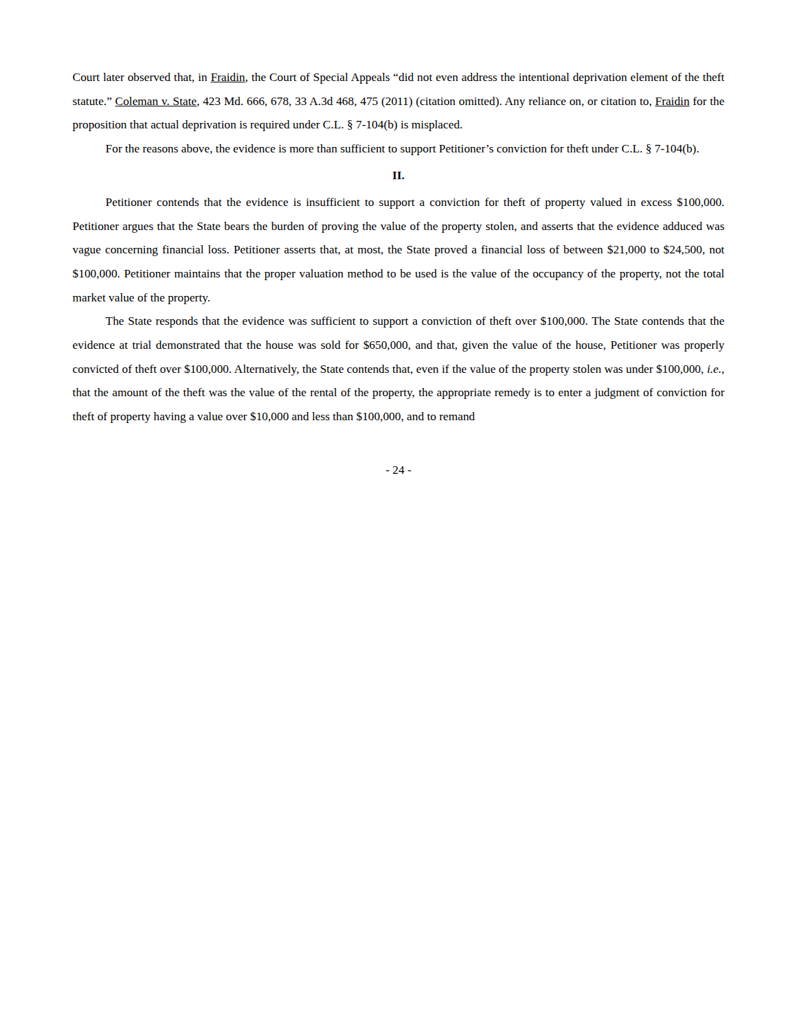Court later observed that, in Fraidin, the Court of Special Appeals “did not even address the intentional deprivation element of the theft statute.” Coleman v. State, 423 Md. 666, 678, 33 A.3d 468, 475 (2011) (citation omitted). Any reliance on, or citation to, Fraidin for the proposition that actual deprivation is required under C.L. § 7-104(b) is misplaced.
For the reasons above, the evidence is more than sufficient to support Petitioner’s conviction for theft under C.L. § 7-104(b).
II.
Petitioner contends that the evidence is insufficient to support a conviction for theft of property valued in excess $100,000. Petitioner argues that the State bears the burden of proving the value of the property stolen, and asserts that the evidence adduced was vague concerning financial loss. Petitioner asserts that, at most, the State proved a financial loss of between $21,000 to $24,500, not $100,000. Petitioner maintains that the proper valuation method to be used is the value of the occupancy of the property, not the total market value of the property.
The State responds that the evidence was sufficient to support a conviction of theft over $100,000. The State contends that the evidence at trial demonstrated that the house was sold for $650,000, and that, given the value of the house, Petitioner was properly convicted of theft over $100,000. Alternatively, the State contends that, even if the value of the property stolen was under $100,000, i.e., that the amount of the theft was the value of the rental of the property, the appropriate remedy is to enter a judgment of conviction for theft of property having a value over $10,000 and less than $100,000, and to remand
- 24 -